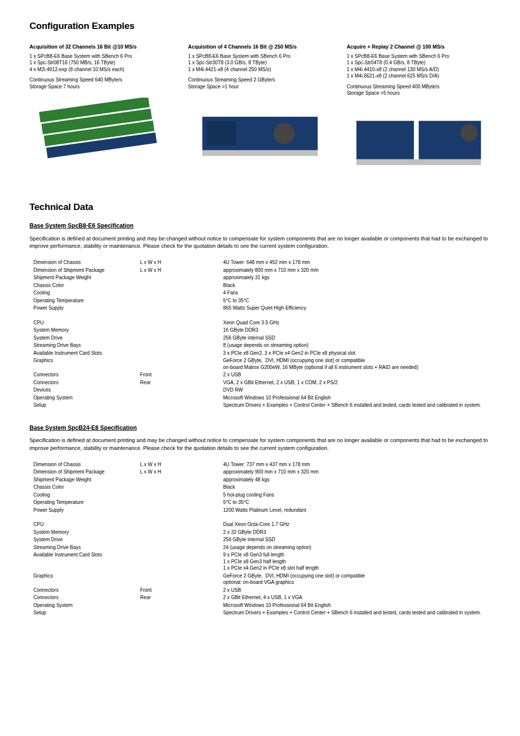Configuration Examples
Acquisition of 32 Channels 16 Bit @10 MS/s
1 x SPcB8-E6 Base System with SBench 6 Pro
1 x Spc-Str08T16 (750 MB/s, 16 TByte)
4 x M2i.4912-exp (8 channel 10 MS/s each)
Continuous Streaming Speed 640 MByte/s
Storage Space 7 hours
Acquisition of 4 Channels 16 Bit @ 250 MS/s
1 x SPcB8-E6 Base System with SBench 6 Pro
1 x Spc-Str30T8 (3.0 GB/s, 8 TByte)
1 x M4i.4421-x8 (4 channel 250 MS/s)
Continuous Streaming Speed 2 GByte/s
Storage Space >1 hour
Acquire + Replay 2 Channel @ 100 MS/s
1 x SPcB8-E6 Base System with SBench 6 Pro
1 x Spc-Str04T8 (0.4 GB/s, 8 TByte)
1 x M4i.4410-x8 (2 channel 130 MS/s A/D)
1 x M4i.6621-x8 (2 channel 625 MS/s D/A)
Continuous Streaming Speed 400 MByte/s
Storage Space >5 hours
Technical Data
Base System SpcB8-E6 Specification
Specification is defined at document printing and may be changed without notice to compensate for system components that are no longer available or components that had to be exchanged to improve performance, stability or maintenance. Please check for the quotation details to see the current system configuration.
| Dimension of Chassis | L x W x H | 4U Tower: 648 mm x 452 mm x 178 mm |
| Dimension of Shipment Package | L x W x H | approximately 800 mm x 710 mm x 320 mm |
| Shipment Package Weight | | approximately 31 kgs |
| Chassis Color | | Black |
| Cooling | | 4 Fans |
| Operating Temperature | | 5°C to 35°C |
| Power Supply | | 865 Watts Super Quiet High Efficiency |
| CPU | | Xeon Quad Core 3.5 GHz |
| System Memory | | 16 GByte DDR3 |
| System Drive | | 256 GByte internal SSD |
| Streaming Drive Bays | | 8 (usage depends on streaming option) |
| Available Instrument Card Slots | | 3 x PCIe x8 Gen2, 3 x PCIe x4 Gen2 in PCIe x8 physical slot |
| Graphics | | GeForce 2 GByte, DVI, HDMI (occupying one slot) or compatible on-board Matrox G200eW, 16 MByte (optional if all 6 instrument slots + RAID are needed) |
| Connectors | Front | 2 x USB |
| Connectors | Rear | VGA, 2 x GBit Ethernet, 2 x USB, 1 x COM, 2 x PS/2 |
| Devices | | DVD RW |
| Operating System | | Microsoft Windows 10 Professional 64 Bit English |
| Setup | | Spectrum Drivers + Examples + Control Center + SBench 6 installed and tested, cards tested and calibrated in system. |
Base System SpcB24-E8 Specification
Specification is defined at document printing and may be changed without notice to compensate for system components that are no longer available or components that had to be exchanged to improve performance, stability or maintenance. Please check for the quotation details to see the current system configuration.
| Dimension of Chassis | L x W x H | 4U Tower: 737 mm x 437 mm x 178 mm |
| Dimension of Shipment Package | L x W x H | approximately 900 mm x 710 mm x 320 mm |
| Shipment Package Weight | | approximately 48 kgs |
| Chassis Color | | Black |
| Cooling | | 5 hot-plug cooling Fans |
| Operating Temperature | | 5°C to 35°C |
| Power Supply | | 1200 Watts Platinum Level, redundant |
| CPU | | Dual Xeon Octa-Core 1.7 GHz |
| System Memory | | 2 x 32 GByte DDR3 |
| System Drive | | 256 GByte internal SSD |
| Streaming Drive Bays | | 24 (usage depends on streaming option) |
| Available Instrument Card Slots | | 9 x PCIe x8 Gen3 full length 1 x PCIe x8 Gen3 half length 1 x PCIe x4 Gen2 in PCIe x8 slot half length |
| Graphics | | GeForce 2 GByte, DVI, HDMI (occupying one slot) or compatible optional: on-board VGA graphics |
| Connectors | Front | 2 x USB |
| Connectors | Rear | 2 x GBit Ethernet, 4 x USB, 1 x VGA |
| Operating System | | Microsoft Windows 10 Professional 64 Bit English |
| Setup | | Spectrum Drivers + Examples + Control Center + SBench 6 installed and tested, cards tested and calibrated in system. |